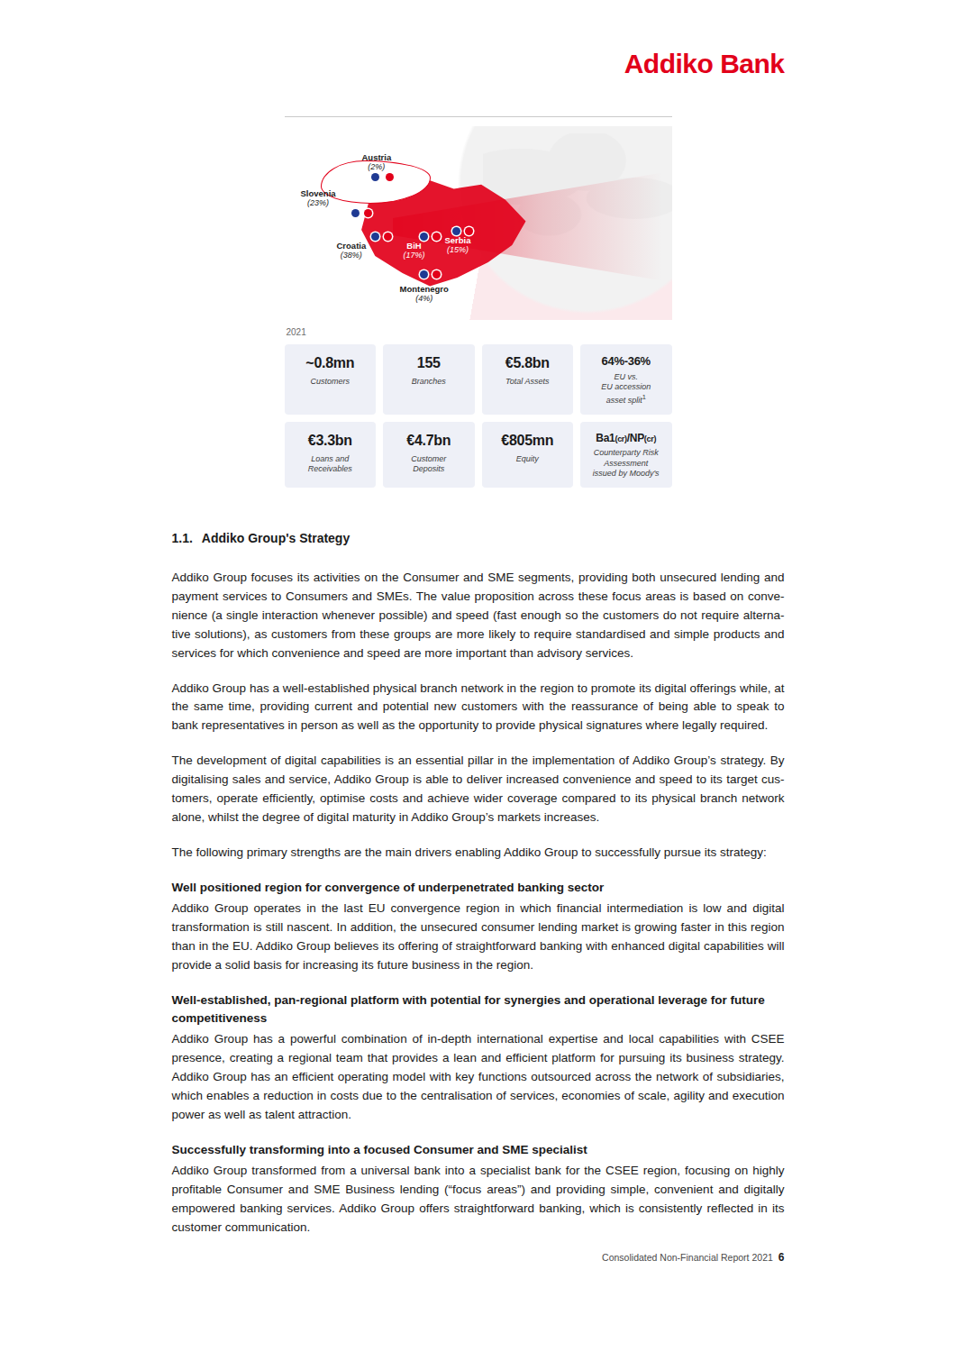Addiko Bank
Austria(2%) Slovenia(23%) Croatia(38%) BiH(17%) Serbia(15%) Montenegro(4%)
2021
~0.8mn
Customers
155
Branches
€5.8bn
Total Assets
64%-36%
EU vs.
EU accession
asset split1
€3.3bn
Loans and
Receivables
€4.7bn
Customer
Deposits
€805mn
Equity
Ba1(cr)/NP(cr)
Counterparty Risk
Assessment
issued by Moody's
1.1. Addiko Group's Strategy
Addiko Group focuses its activities on the Consumer and SME segments, providing both unsecured lending and payment services to Consumers and SMEs. The value proposition across these focus areas is based on convenience (a single interaction whenever possible) and speed (fast enough so the customers do not require alternative solutions), as customers from these groups are more likely to require standardised and simple products and services for which convenience and speed are more important than advisory services.
Addiko Group has a well-established physical branch network in the region to promote its digital offerings while, at the same time, providing current and potential new customers with the reassurance of being able to speak to bank representatives in person as well as the opportunity to provide physical signatures where legally required.
The development of digital capabilities is an essential pillar in the implementation of Addiko Group’s strategy. By digitalising sales and service, Addiko Group is able to deliver increased convenience and speed to its target customers, operate efficiently, optimise costs and achieve wider coverage compared to its physical branch network alone, whilst the degree of digital maturity in Addiko Group’s markets increases.
The following primary strengths are the main drivers enabling Addiko Group to successfully pursue its strategy:
Well positioned region for convergence of underpenetrated banking sector
Addiko Group operates in the last EU convergence region in which financial intermediation is low and digital transformation is still nascent. In addition, the unsecured consumer lending market is growing faster in this region than in the EU. Addiko Group believes its offering of straightforward banking with enhanced digital capabilities will provide a solid basis for increasing its future business in the region.
Well-established, pan-regional platform with potential for synergies and operational leverage for future competitiveness
Addiko Group has a powerful combination of in-depth international expertise and local capabilities with CSEE presence, creating a regional team that provides a lean and efficient platform for pursuing its business strategy. Addiko Group has an efficient operating model with key functions outsourced across the network of subsidiaries, which enables a reduction in costs due to the centralisation of services, economies of scale, agility and execution power as well as talent attraction.
Successfully transforming into a focused Consumer and SME specialist
Addiko Group transformed from a universal bank into a specialist bank for the CSEE region, focusing on highly profitable Consumer and SME Business lending (“focus areas”) and providing simple, convenient and digitally empowered banking services. Addiko Group offers straightforward banking, which is consistently reflected in its customer communication.
Consolidated Non-Financial Report 20216